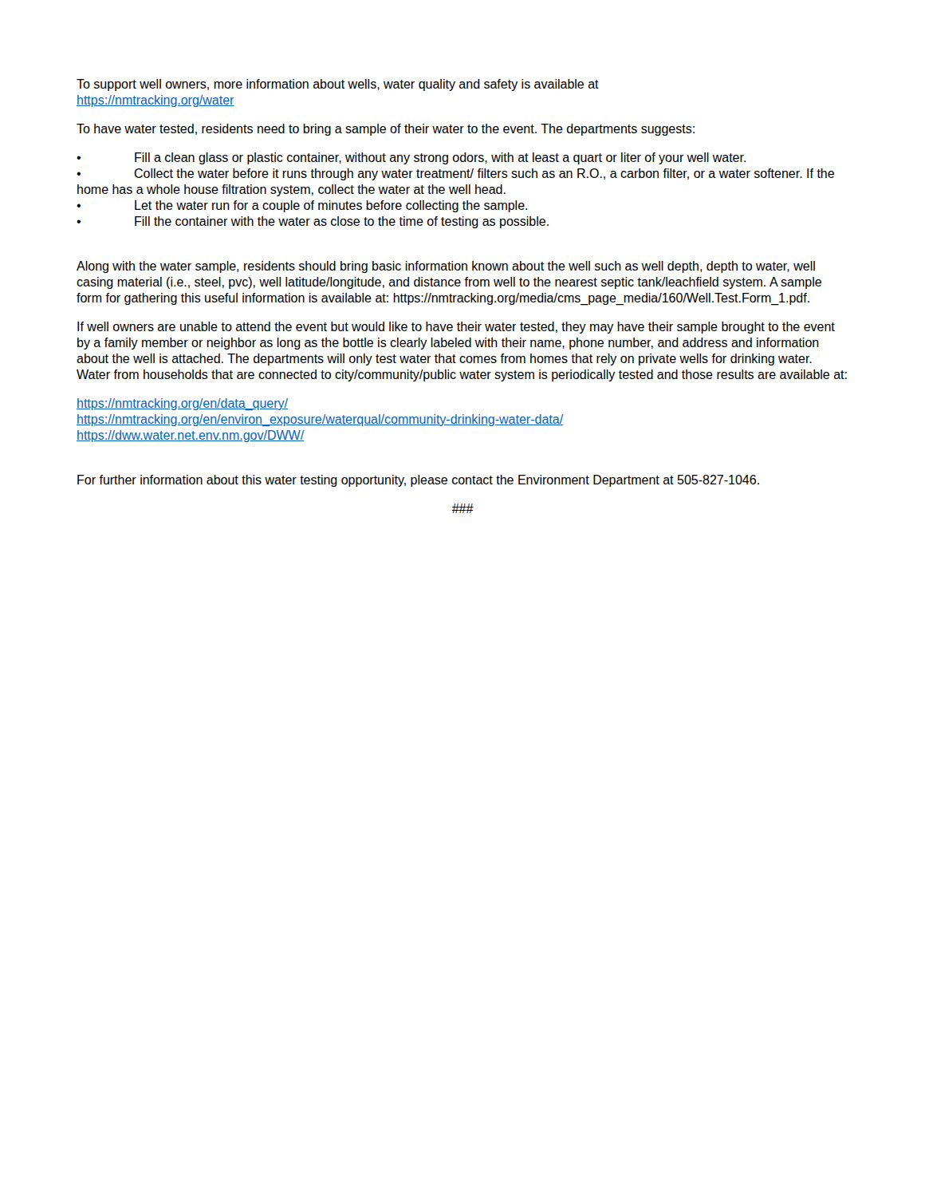To support well owners, more information about wells, water quality and safety is available at
https://nmtracking.org/water
To have water tested, residents need to bring a sample of their water to the event. The departments suggests:
•Fill a clean glass or plastic container, without any strong odors, with at least a quart or liter of your well water.
•Collect the water before it runs through any water treatment/ filters such as an R.O., a carbon filter, or a water softener. If the home has a whole house filtration system, collect the water at the well head.
•Let the water run for a couple of minutes before collecting the sample.
•Fill the container with the water as close to the time of testing as possible.
Along with the water sample, residents should bring basic information known about the well such as well depth, depth to water, well casing material (i.e., steel, pvc), well latitude/longitude, and distance from well to the nearest septic tank/leachfield system. A sample form for gathering this useful information is available at: https://nmtracking.org/media/cms_page_media/160/Well.Test.Form_1.pdf.
If well owners are unable to attend the event but would like to have their water tested, they may have their sample brought to the event by a family member or neighbor as long as the bottle is clearly labeled with their name, phone number, and address and information about the well is attached. The departments will only test water that comes from homes that rely on private wells for drinking water. Water from households that are connected to city/community/public water system is periodically tested and those results are available at:
https://nmtracking.org/en/data_query/
https://nmtracking.org/en/environ_exposure/waterqual/community-drinking-water-data/
https://dww.water.net.env.nm.gov/DWW/
For further information about this water testing opportunity, please contact the Environment Department at 505-827-1046.
###